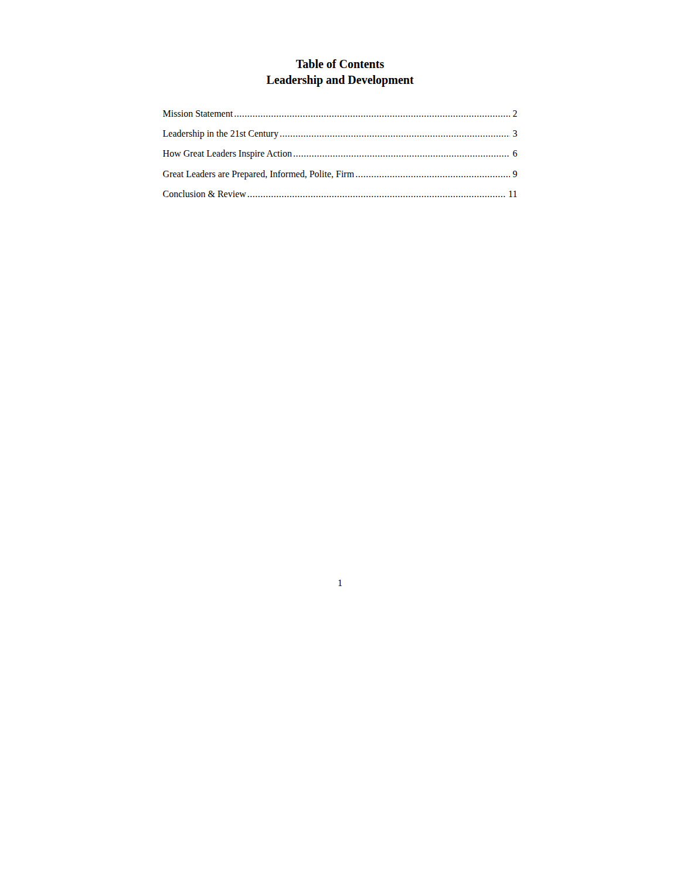Table of ContentsLeadership and Development
Mission Statement .......................................................................................................................... 2
Leadership in the 21st Century ..................................................................................................... 3
How Great Leaders Inspire Action ............................................................................................... 6
Great Leaders are Prepared, Informed, Polite, Firm ...................................................................... 9
Conclusion & Review ............................................................................................................. 11
1